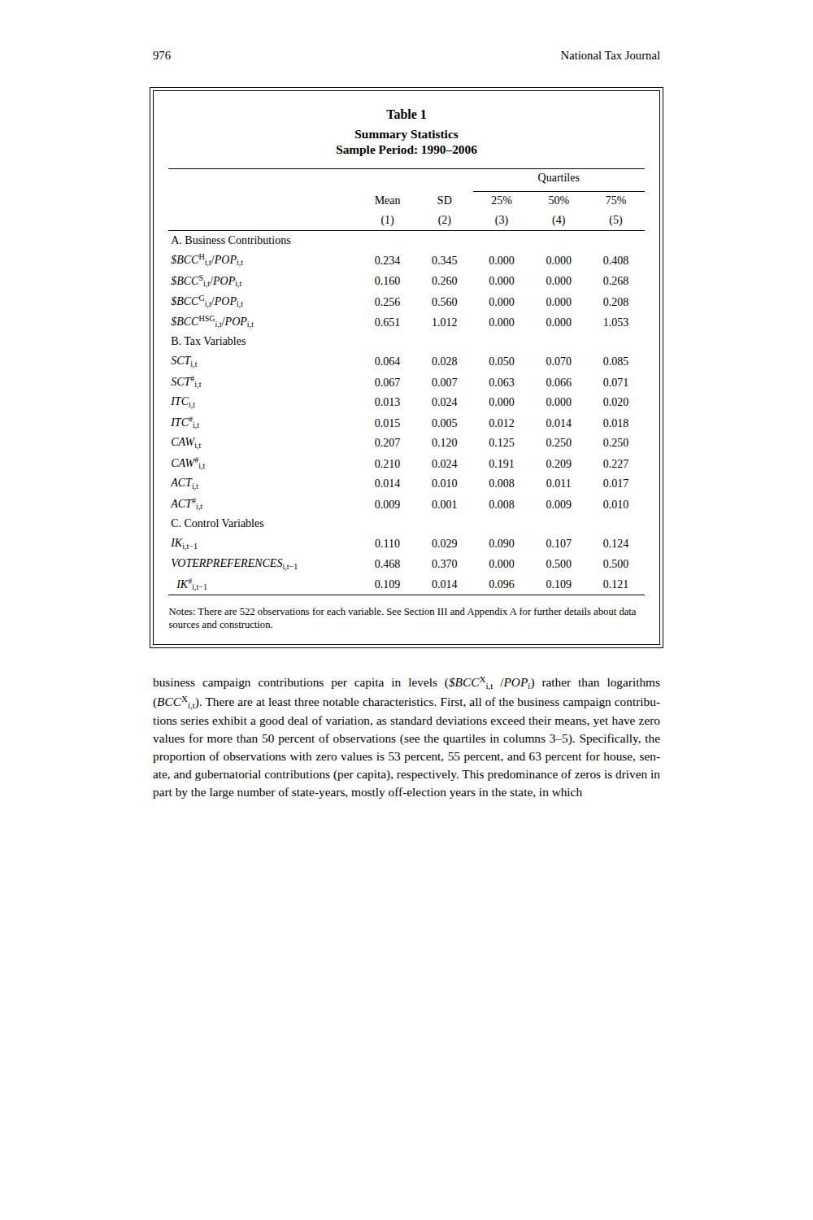976 National Tax Journal
Table 1
Summary Statistics
Sample Period: 1990–2006
| | | | Quartiles |
| | Mean | SD | 25% | 50% | 75% |
| | (1) | (2) | (3) | (4) | (5) |
| A. Business Contributions | |
| $BCC H i,t / POP i,t | 0.234 | 0.345 | 0.000 | 0.000 | 0.408 |
| $BCC S i,t / POP i,t | 0.160 | 0.260 | 0.000 | 0.000 | 0.268 |
| $BCC G i,t / POP i,t | 0.256 | 0.560 | 0.000 | 0.000 | 0.208 |
| $BCC HSG i,t / POP i,t | 0.651 | 1.012 | 0.000 | 0.000 | 1.053 |
| B. Tax Variables | |
| SCT i,t | 0.064 | 0.028 | 0.050 | 0.070 | 0.085 |
| SCT # i,t | 0.067 | 0.007 | 0.063 | 0.066 | 0.071 |
| ITC i,t | 0.013 | 0.024 | 0.000 | 0.000 | 0.020 |
| ITC # i,t | 0.015 | 0.005 | 0.012 | 0.014 | 0.018 |
| CAW i,t | 0.207 | 0.120 | 0.125 | 0.250 | 0.250 |
| CAW # i,t | 0.210 | 0.024 | 0.191 | 0.209 | 0.227 |
| ACT i,t | 0.014 | 0.010 | 0.008 | 0.011 | 0.017 |
| ACT # i,t | 0.009 | 0.001 | 0.008 | 0.009 | 0.010 |
| C. Control Variables | |
| IK i,t−1 | 0.110 | 0.029 | 0.090 | 0.107 | 0.124 |
| VOTERPREFERENCES i,t−1 | 0.468 | 0.370 | 0.000 | 0.500 | 0.500 |
| IK # i,t−1 | 0.109 | 0.014 | 0.096 | 0.109 | 0.121 |
Notes: There are 522 observations for each variable. See Section III and Appendix A for further details about data sources and construction.
business campaign contributions per capita in levels ($BCCXi,t /POPi) rather than logarithms (BCCXi,t). There are at least three notable characteristics. First, all of the business campaign contributions series exhibit a good deal of variation, as standard deviations exceed their means, yet have zero values for more than 50 percent of observations (see the quartiles in columns 3–5). Specifically, the proportion of observations with zero values is 53 percent, 55 percent, and 63 percent for house, senate, and gubernatorial contributions (per capita), respectively. This predominance of zeros is driven in part by the large number of state-years, mostly off-election years in the state, in which